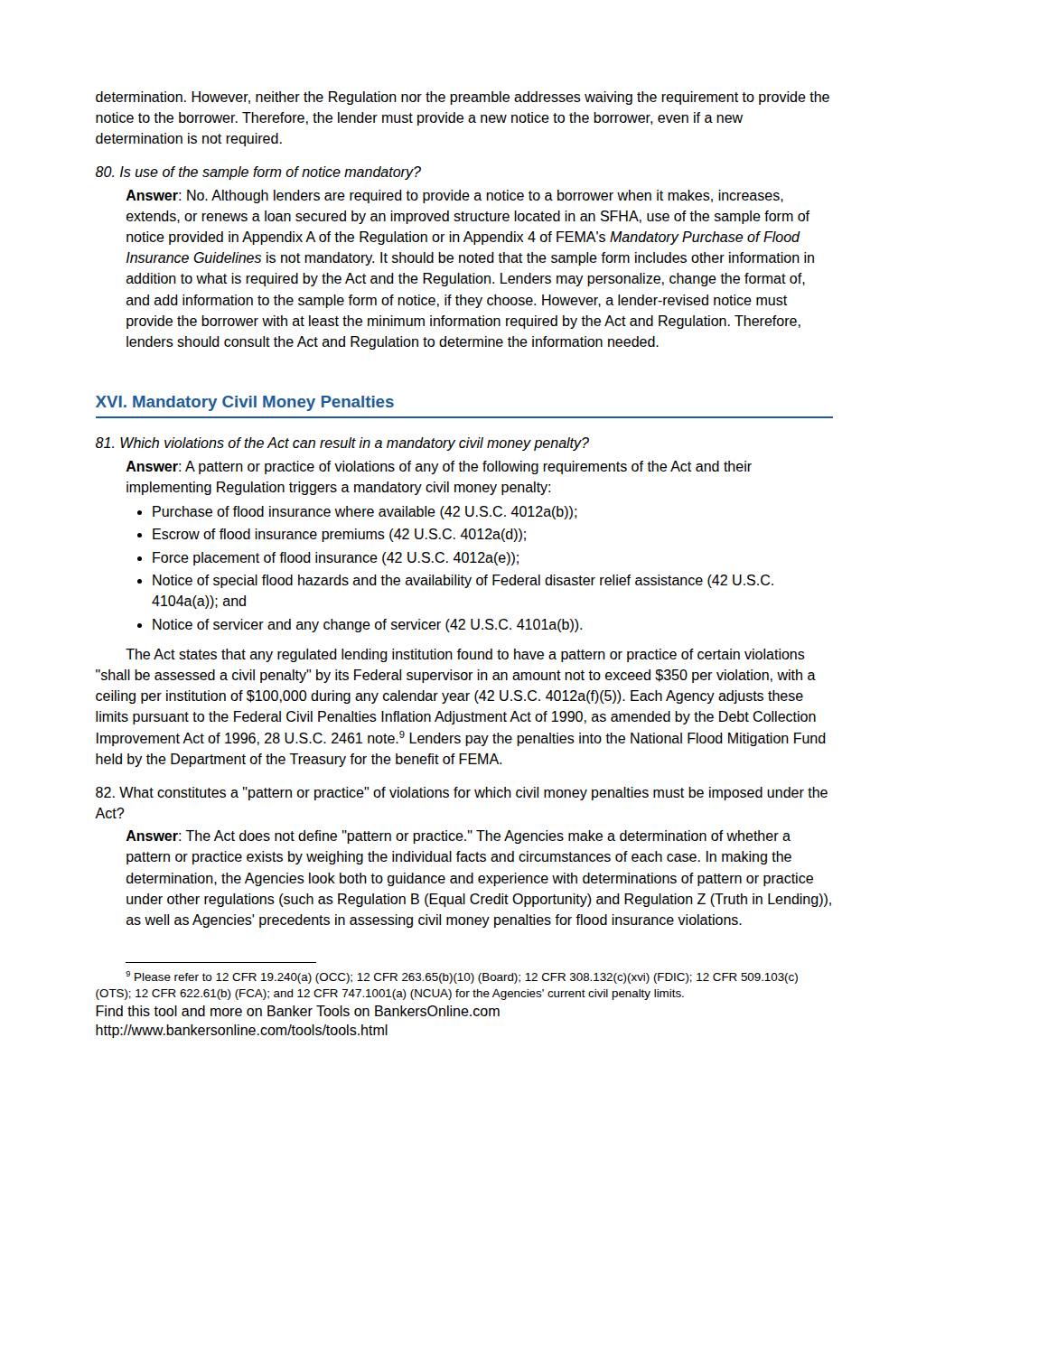determination. However, neither the Regulation nor the preamble addresses waiving the requirement to provide the notice to the borrower. Therefore, the lender must provide a new notice to the borrower, even if a new determination is not required.
80. Is use of the sample form of notice mandatory?
Answer: No. Although lenders are required to provide a notice to a borrower when it makes, increases, extends, or renews a loan secured by an improved structure located in an SFHA, use of the sample form of notice provided in Appendix A of the Regulation or in Appendix 4 of FEMA's Mandatory Purchase of Flood Insurance Guidelines is not mandatory. It should be noted that the sample form includes other information in addition to what is required by the Act and the Regulation. Lenders may personalize, change the format of, and add information to the sample form of notice, if they choose. However, a lender-revised notice must provide the borrower with at least the minimum information required by the Act and Regulation. Therefore, lenders should consult the Act and Regulation to determine the information needed.
XVI. Mandatory Civil Money Penalties
81. Which violations of the Act can result in a mandatory civil money penalty?
Answer: A pattern or practice of violations of any of the following requirements of the Act and their implementing Regulation triggers a mandatory civil money penalty:
Purchase of flood insurance where available (42 U.S.C. 4012a(b));
Escrow of flood insurance premiums (42 U.S.C. 4012a(d));
Force placement of flood insurance (42 U.S.C. 4012a(e));
Notice of special flood hazards and the availability of Federal disaster relief assistance (42 U.S.C. 4104a(a)); and
Notice of servicer and any change of servicer (42 U.S.C. 4101a(b)).
The Act states that any regulated lending institution found to have a pattern or practice of certain violations "shall be assessed a civil penalty" by its Federal supervisor in an amount not to exceed $350 per violation, with a ceiling per institution of $100,000 during any calendar year (42 U.S.C. 4012a(f)(5)). Each Agency adjusts these limits pursuant to the Federal Civil Penalties Inflation Adjustment Act of 1990, as amended by the Debt Collection Improvement Act of 1996, 28 U.S.C. 2461 note.9 Lenders pay the penalties into the National Flood Mitigation Fund held by the Department of the Treasury for the benefit of FEMA.
82. What constitutes a "pattern or practice" of violations for which civil money penalties must be imposed under the Act?
Answer: The Act does not define "pattern or practice." The Agencies make a determination of whether a pattern or practice exists by weighing the individual facts and circumstances of each case. In making the determination, the Agencies look both to guidance and experience with determinations of pattern or practice under other regulations (such as Regulation B (Equal Credit Opportunity) and Regulation Z (Truth in Lending)), as well as Agencies' precedents in assessing civil money penalties for flood insurance violations.
9 Please refer to 12 CFR 19.240(a) (OCC); 12 CFR 263.65(b)(10) (Board); 12 CFR 308.132(c)(xvi) (FDIC); 12 CFR 509.103(c) (OTS); 12 CFR 622.61(b) (FCA); and 12 CFR 747.1001(a) (NCUA) for the Agencies' current civil penalty limits.
Find this tool and more on Banker Tools on BankersOnline.com
http://www.bankersonline.com/tools/tools.html